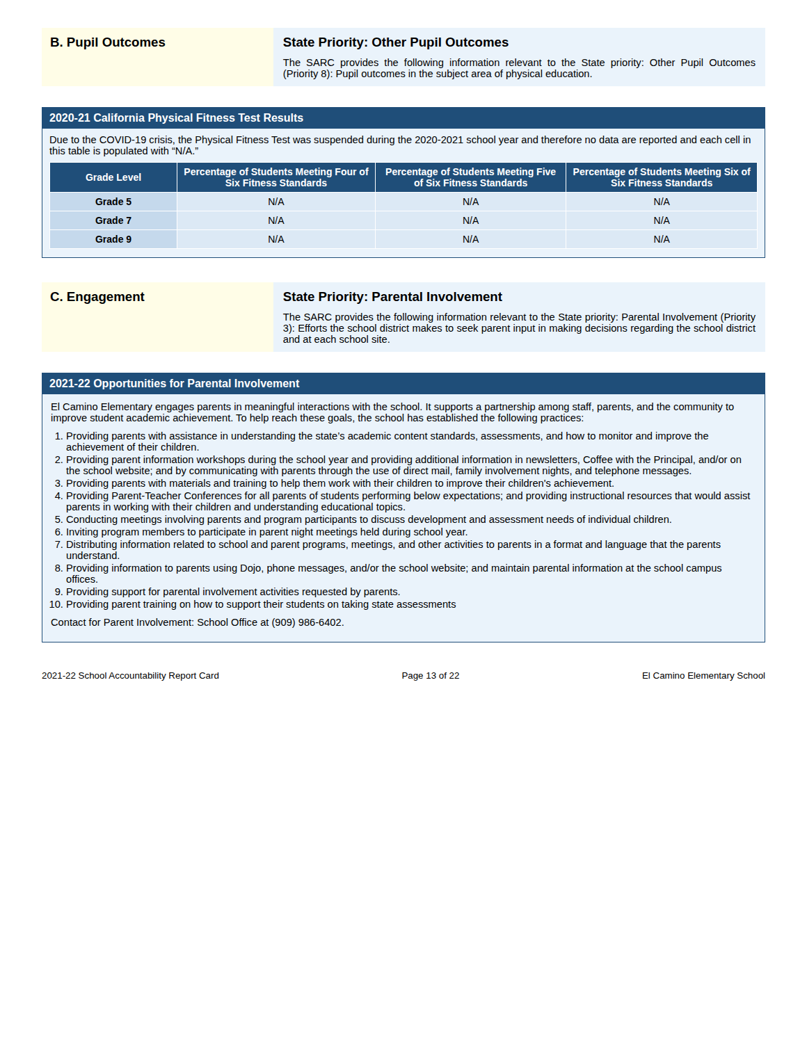B. Pupil Outcomes
State Priority: Other Pupil Outcomes
The SARC provides the following information relevant to the State priority: Other Pupil Outcomes (Priority 8): Pupil outcomes in the subject area of physical education.
2020-21 California Physical Fitness Test Results
Due to the COVID-19 crisis, the Physical Fitness Test was suspended during the 2020-2021 school year and therefore no data are reported and each cell in this table is populated with “N/A.”
| Grade Level | Percentage of Students Meeting Four of Six Fitness Standards | Percentage of Students Meeting Five of Six Fitness Standards | Percentage of Students Meeting Six of Six Fitness Standards |
| --- | --- | --- | --- |
| Grade 5 | N/A | N/A | N/A |
| Grade 7 | N/A | N/A | N/A |
| Grade 9 | N/A | N/A | N/A |
C. Engagement
State Priority: Parental Involvement
The SARC provides the following information relevant to the State priority: Parental Involvement (Priority 3): Efforts the school district makes to seek parent input in making decisions regarding the school district and at each school site.
2021-22 Opportunities for Parental Involvement
El Camino Elementary engages parents in meaningful interactions with the school. It supports a partnership among staff, parents, and the community to improve student academic achievement. To help reach these goals, the school has established the following practices:
Providing parents with assistance in understanding the state’s academic content standards, assessments, and how to monitor and improve the achievement of their children.
Providing parent information workshops during the school year and providing additional information in newsletters, Coffee with the Principal, and/or on the school website; and by communicating with parents through the use of direct mail, family involvement nights, and telephone messages.
Providing parents with materials and training to help them work with their children to improve their children's achievement.
Providing Parent-Teacher Conferences for all parents of students performing below expectations; and providing instructional resources that would assist parents in working with their children and understanding educational topics.
Conducting meetings involving parents and program participants to discuss development and assessment needs of individual children.
Inviting program members to participate in parent night meetings held during school year.
Distributing information related to school and parent programs, meetings, and other activities to parents in a format and language that the parents understand.
Providing information to parents using Dojo, phone messages, and/or the school website; and maintain parental information at the school campus offices.
Providing support for parental involvement activities requested by parents.
Providing parent training on how to support their students on taking state assessments
Contact for Parent Involvement: School Office at (909) 986-6402.
2021-22 School Accountability Report Card
Page 13 of 22
El Camino Elementary School